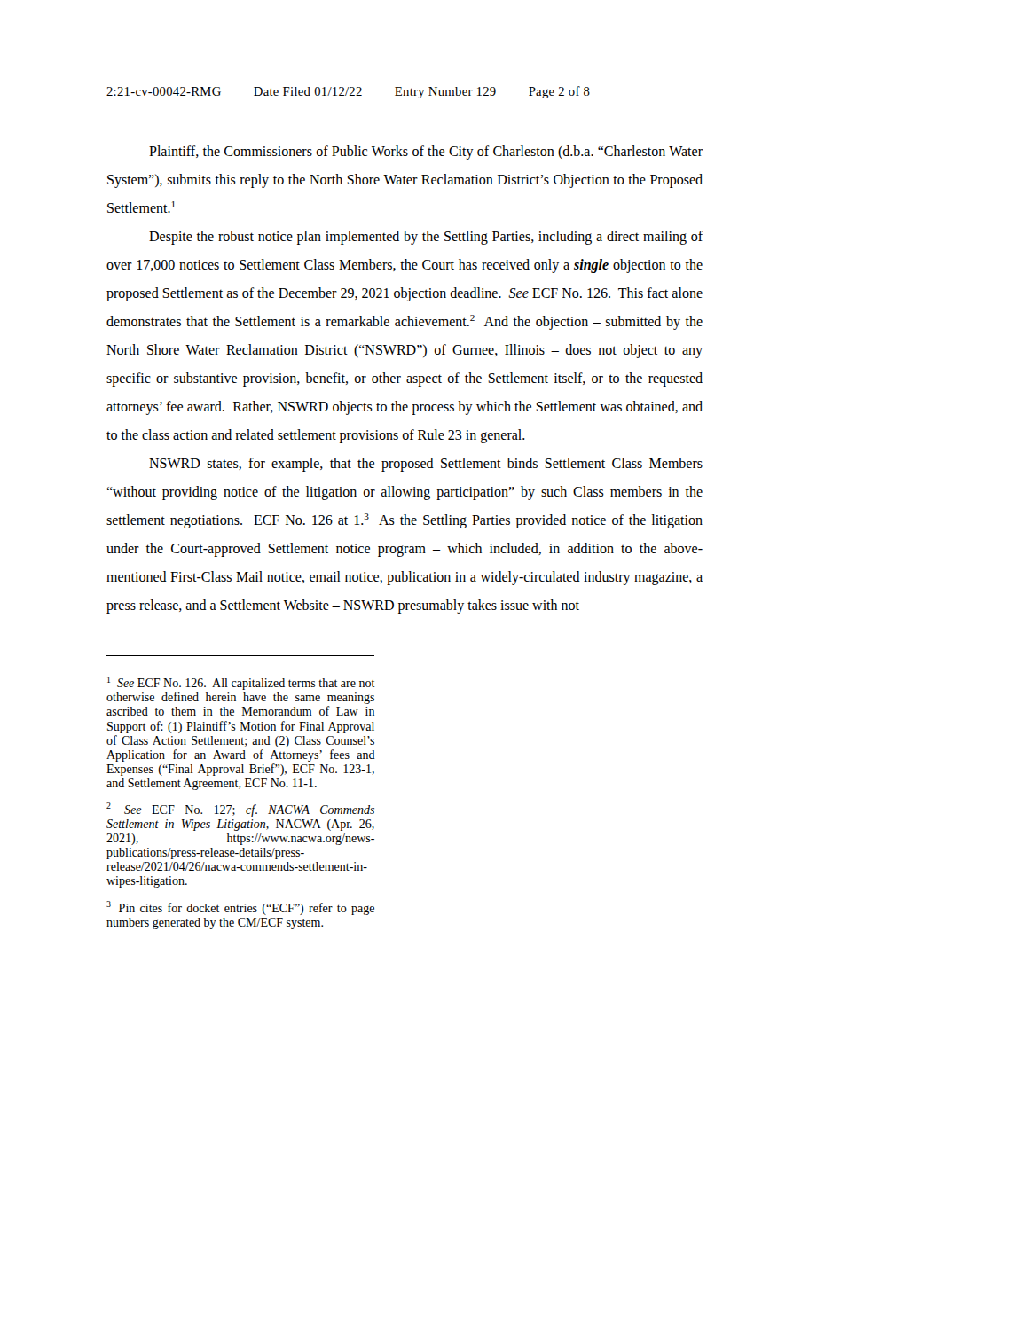2:21-cv-00042-RMG Date Filed 01/12/22 Entry Number 129 Page 2 of 8
Plaintiff, the Commissioners of Public Works of the City of Charleston (d.b.a. “Charleston Water System”), submits this reply to the North Shore Water Reclamation District’s Objection to the Proposed Settlement.1
Despite the robust notice plan implemented by the Settling Parties, including a direct mailing of over 17,000 notices to Settlement Class Members, the Court has received only a single objection to the proposed Settlement as of the December 29, 2021 objection deadline. See ECF No. 126. This fact alone demonstrates that the Settlement is a remarkable achievement.2 And the objection – submitted by the North Shore Water Reclamation District (“NSWRD”) of Gurnee, Illinois – does not object to any specific or substantive provision, benefit, or other aspect of the Settlement itself, or to the requested attorneys’ fee award. Rather, NSWRD objects to the process by which the Settlement was obtained, and to the class action and related settlement provisions of Rule 23 in general.
NSWRD states, for example, that the proposed Settlement binds Settlement Class Members “without providing notice of the litigation or allowing participation” by such Class members in the settlement negotiations. ECF No. 126 at 1.3 As the Settling Parties provided notice of the litigation under the Court-approved Settlement notice program – which included, in addition to the above-mentioned First-Class Mail notice, email notice, publication in a widely-circulated industry magazine, a press release, and a Settlement Website – NSWRD presumably takes issue with not
1 See ECF No. 126. All capitalized terms that are not otherwise defined herein have the same meanings ascribed to them in the Memorandum of Law in Support of: (1) Plaintiff’s Motion for Final Approval of Class Action Settlement; and (2) Class Counsel’s Application for an Award of Attorneys’ fees and Expenses (“Final Approval Brief”), ECF No. 123-1, and Settlement Agreement, ECF No. 11-1.
2 See ECF No. 127; cf. NACWA Commends Settlement in Wipes Litigation, NACWA (Apr. 26, 2021), https://www.nacwa.org/news-publications/press-release-details/press-release/2021/04/26/nacwa-commends-settlement-in-wipes-litigation.
3 Pin cites for docket entries (“ECF”) refer to page numbers generated by the CM/ECF system.